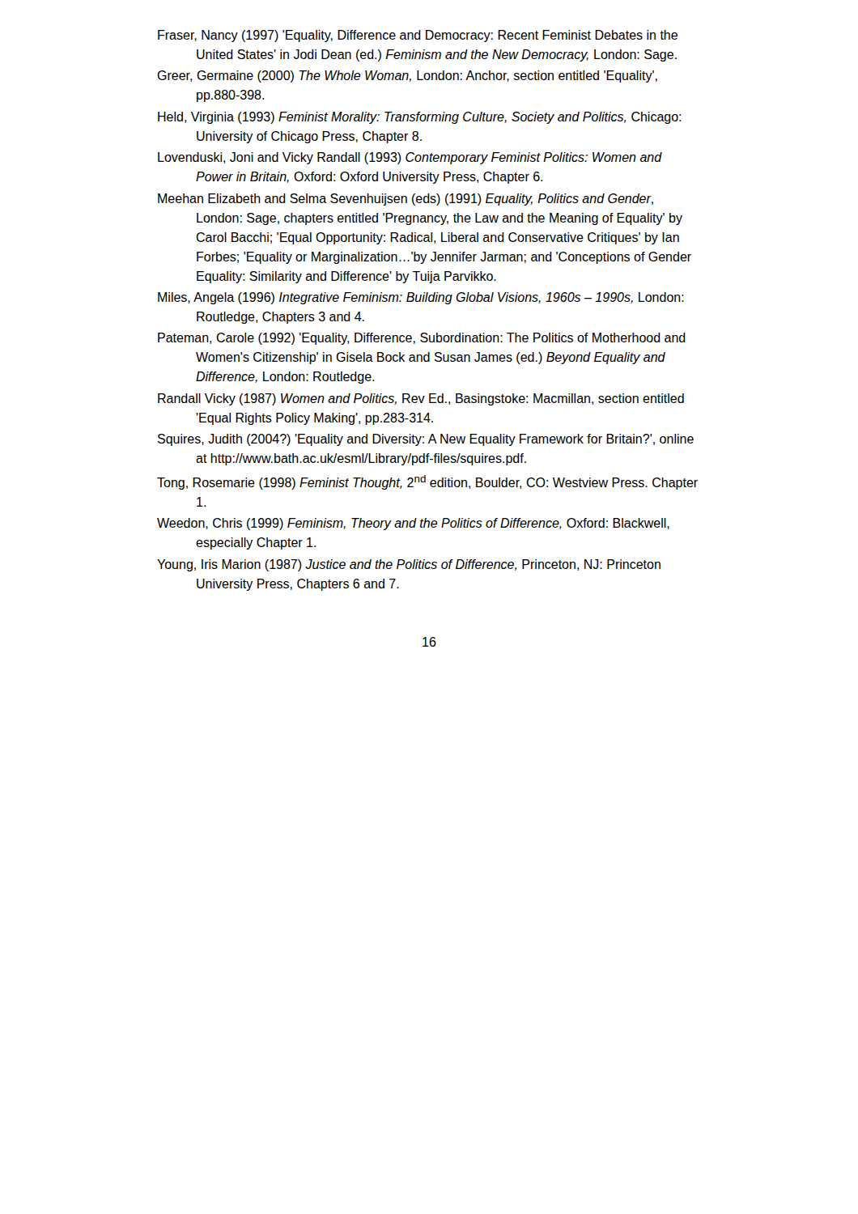Fraser, Nancy (1997) 'Equality, Difference and Democracy: Recent Feminist Debates in the United States' in Jodi Dean (ed.) Feminism and the New Democracy, London: Sage.
Greer, Germaine (2000) The Whole Woman, London: Anchor, section entitled 'Equality', pp.880-398.
Held, Virginia (1993) Feminist Morality: Transforming Culture, Society and Politics, Chicago: University of Chicago Press, Chapter 8.
Lovenduski, Joni and Vicky Randall (1993) Contemporary Feminist Politics: Women and Power in Britain, Oxford: Oxford University Press, Chapter 6.
Meehan Elizabeth and Selma Sevenhuijsen (eds) (1991) Equality, Politics and Gender, London: Sage, chapters entitled 'Pregnancy, the Law and the Meaning of Equality' by Carol Bacchi; 'Equal Opportunity: Radical, Liberal and Conservative Critiques' by Ian Forbes; 'Equality or Marginalization…'by Jennifer Jarman; and 'Conceptions of Gender Equality: Similarity and Difference' by Tuija Parvikko.
Miles, Angela (1996) Integrative Feminism: Building Global Visions, 1960s – 1990s, London: Routledge, Chapters 3 and 4.
Pateman, Carole (1992) 'Equality, Difference, Subordination: The Politics of Motherhood and Women's Citizenship' in Gisela Bock and Susan James (ed.) Beyond Equality and Difference, London: Routledge.
Randall Vicky (1987) Women and Politics, Rev Ed., Basingstoke: Macmillan, section entitled 'Equal Rights Policy Making', pp.283-314.
Squires, Judith (2004?) 'Equality and Diversity: A New Equality Framework for Britain?', online at http://www.bath.ac.uk/esml/Library/pdf-files/squires.pdf.
Tong, Rosemarie (1998) Feminist Thought, 2nd edition, Boulder, CO: Westview Press. Chapter 1.
Weedon, Chris (1999) Feminism, Theory and the Politics of Difference, Oxford: Blackwell, especially Chapter 1.
Young, Iris Marion (1987) Justice and the Politics of Difference, Princeton, NJ: Princeton University Press, Chapters 6 and 7.
16